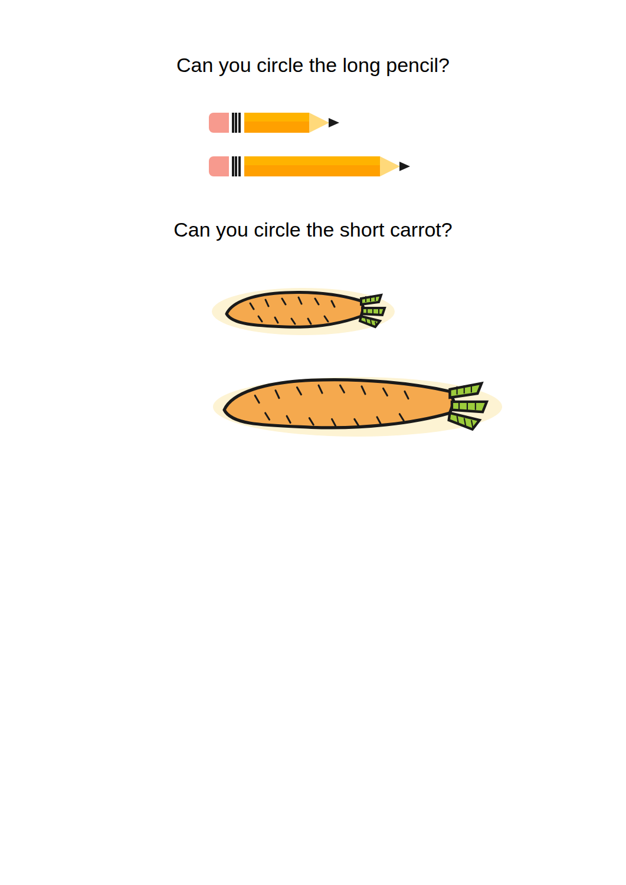Can you circle the long pencil?
Can you circle the short carrot?